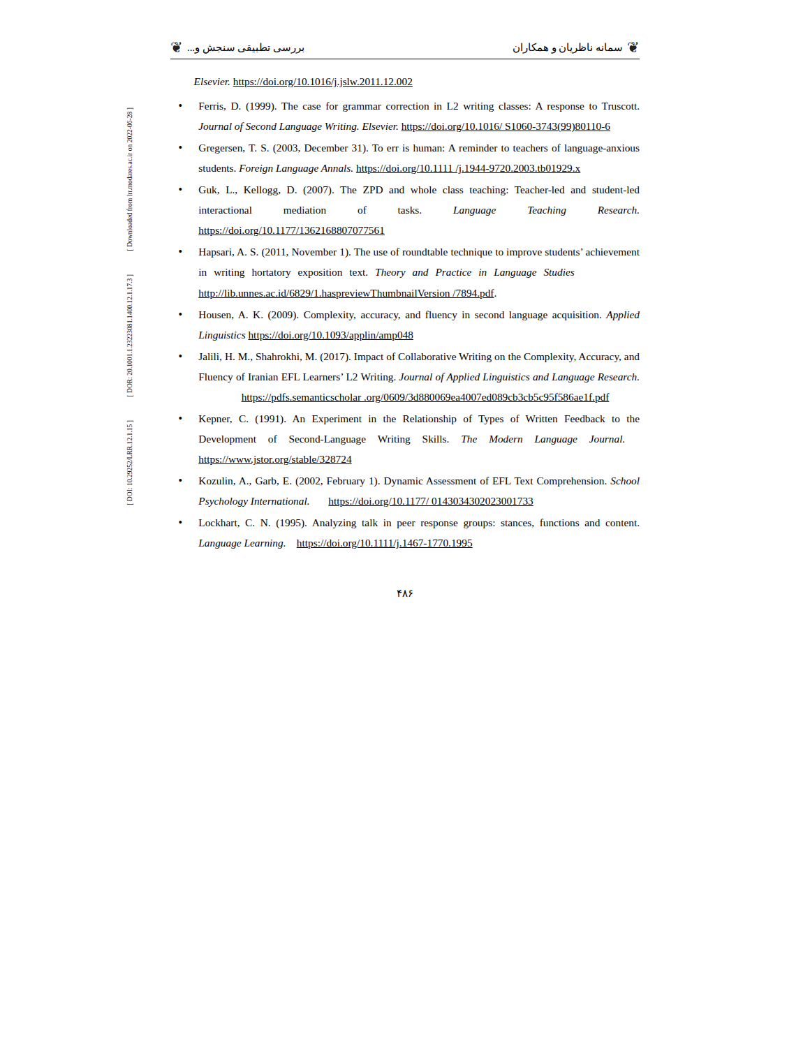[ Downloaded from lrr.modares.ac.ir on 2022-06-28 ]
[ DOR: 20.1001.1.23223081.1400.12.1.17.3 ]
[ DOI: 10.29252/LRR.12.1.15 ]
❦ سمانه ناظریان و همکاران
بررسی تطبیقی سنجش و... ❦
Elsevier. https://doi.org/10.1016/j.jslw.2011.12.002
Ferris, D. (1999). The case for grammar correction in L2 writing classes: A response to Truscott. Journal of Second Language Writing. Elsevier. https://doi.org/10.1016/ S1060-3743(99)80110-6
Gregersen, T. S. (2003, December 31). To err is human: A reminder to teachers of language-anxious students. Foreign Language Annals. https://doi.org/10.1111 /j.1944-9720.2003.tb01929.x
Guk, L., Kellogg, D. (2007). The ZPD and whole class teaching: Teacher-led and student-led interactional mediation of tasks. Language Teaching Research. https://doi.org/10.1177/1362168807077561
Hapsari, A. S. (2011, November 1). The use of roundtable technique to improve students’ achievement in writing hortatory exposition text. Theory and Practice in Language Studies http://lib.unnes.ac.id/6829/1.haspreviewThumbnailVersion /7894.pdf.
Housen, A. K. (2009). Complexity, accuracy, and fluency in second language acquisition. Applied Linguistics https://doi.org/10.1093/applin/amp048
Jalili, H. M., Shahrokhi, M. (2017). Impact of Collaborative Writing on the Complexity, Accuracy, and Fluency of Iranian EFL Learners’ L2 Writing. Journal of Applied Linguistics and Language Research. https://pdfs.semanticscholar .org/0609/3d880069ea4007ed089cb3cb5c95f586ae1f.pdf
Kepner, C. (1991). An Experiment in the Relationship of Types of Written Feedback to the Development of Second-Language Writing Skills. The Modern Language Journal. https://www.jstor.org/stable/328724
Kozulin, A., Garb, E. (2002, February 1). Dynamic Assessment of EFL Text Comprehension. School Psychology International. https://doi.org/10.1177/ 0143034302023001733
Lockhart, C. N. (1995). Analyzing talk in peer response groups: stances, functions and content. Language Learning. https://doi.org/10.1111/j.1467-1770.1995
۴۸۶